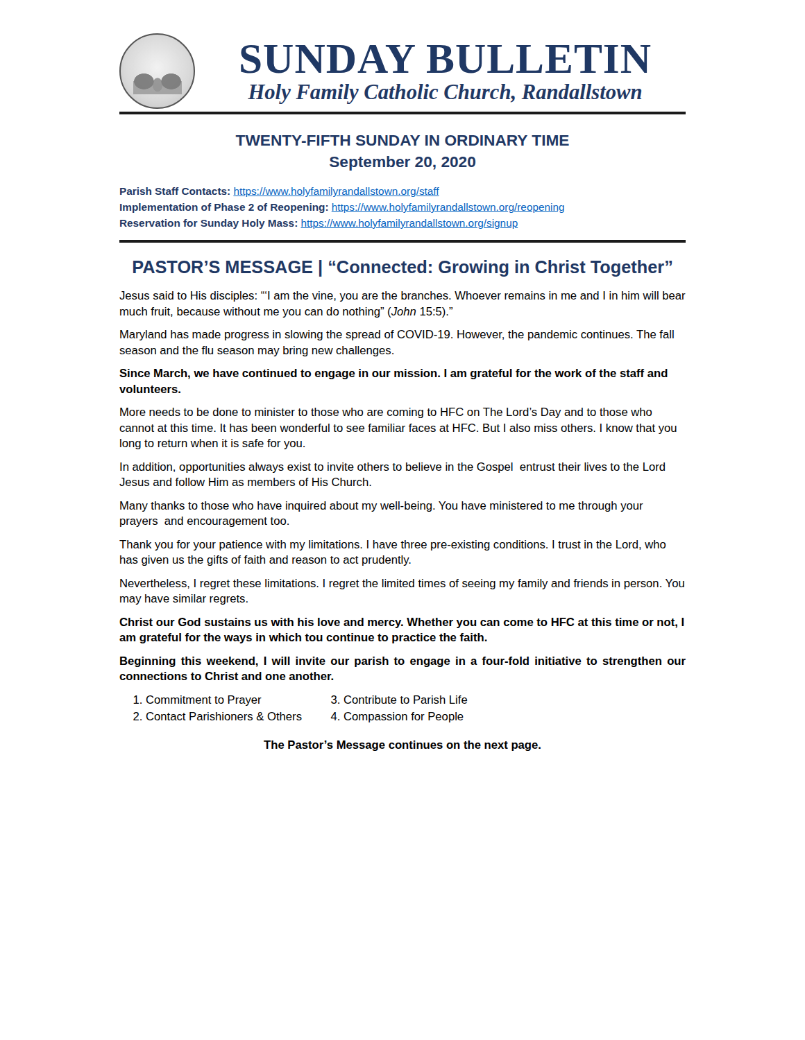SUNDAY BULLETIN
Holy Family Catholic Church, Randallstown
TWENTY-FIFTH SUNDAY IN ORDINARY TIME
September 20, 2020
Parish Staff Contacts: https://www.holyfamilyrandallstown.org/staff
Implementation of Phase 2 of Reopening: https://www.holyfamilyrandallstown.org/reopening
Reservation for Sunday Holy Mass: https://www.holyfamilyrandallstown.org/signup
PASTOR’S MESSAGE | “Connected: Growing in Christ Together”
Jesus said to His disciples: “‘I am the vine, you are the branches. Whoever remains in me and I in him will bear much fruit, because without me you can do nothing” (John 15:5).”
Maryland has made progress in slowing the spread of COVID-19. However, the pandemic continues. The fall season and the flu season may bring new challenges.
Since March, we have continued to engage in our mission. I am grateful for the work of the staff and volunteers.
More needs to be done to minister to those who are coming to HFC on The Lord’s Day and to those who cannot at this time. It has been wonderful to see familiar faces at HFC. But I also miss others. I know that you long to return when it is safe for you.
In addition, opportunities always exist to invite others to believe in the Gospel entrust their lives to the Lord Jesus and follow Him as members of His Church.
Many thanks to those who have inquired about my well-being. You have ministered to me through your prayers and encouragement too.
Thank you for your patience with my limitations. I have three pre-existing conditions. I trust in the Lord, who has given us the gifts of faith and reason to act prudently.
Nevertheless, I regret these limitations. I regret the limited times of seeing my family and friends in person. You may have similar regrets.
Christ our God sustains us with his love and mercy. Whether you can come to HFC at this time or not, I am grateful for the ways in which tou continue to practice the faith.
Beginning this weekend, I will invite our parish to engage in a four-fold initiative to strengthen our connections to Christ and one another.
Commitment to Prayer
Contact Parishioners & Others
Contribute to Parish Life
Compassion for People
The Pastor’s Message continues on the next page.